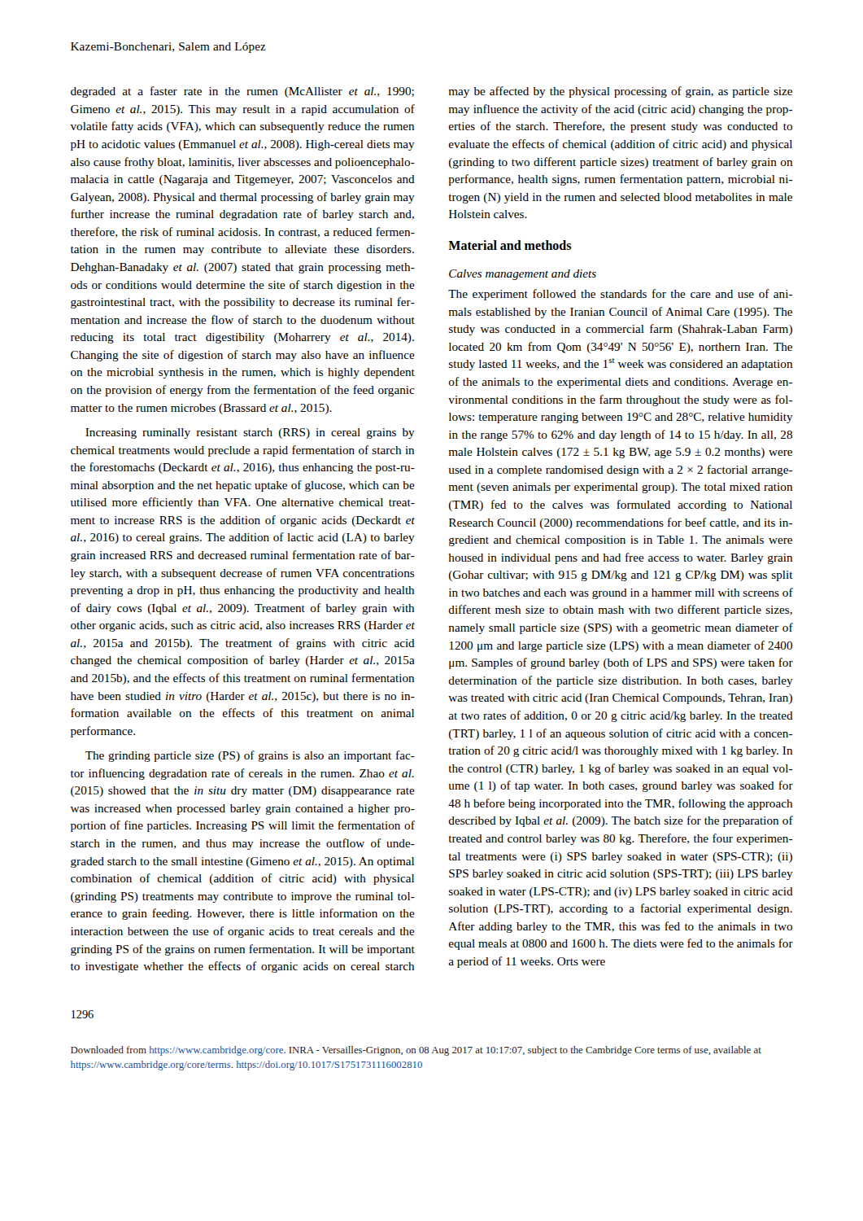Kazemi-Bonchenari, Salem and López
degraded at a faster rate in the rumen (McAllister et al., 1990; Gimeno et al., 2015). This may result in a rapid accumulation of volatile fatty acids (VFA), which can subsequently reduce the rumen pH to acidotic values (Emmanuel et al., 2008). High-cereal diets may also cause frothy bloat, laminitis, liver abscesses and polioencephalomalacia in cattle (Nagaraja and Titgemeyer, 2007; Vasconcelos and Galyean, 2008). Physical and thermal processing of barley grain may further increase the ruminal degradation rate of barley starch and, therefore, the risk of ruminal acidosis. In contrast, a reduced fermentation in the rumen may contribute to alleviate these disorders. Dehghan-Banadaky et al. (2007) stated that grain processing methods or conditions would determine the site of starch digestion in the gastrointestinal tract, with the possibility to decrease its ruminal fermentation and increase the flow of starch to the duodenum without reducing its total tract digestibility (Moharrery et al., 2014). Changing the site of digestion of starch may also have an influence on the microbial synthesis in the rumen, which is highly dependent on the provision of energy from the fermentation of the feed organic matter to the rumen microbes (Brassard et al., 2015).
Increasing ruminally resistant starch (RRS) in cereal grains by chemical treatments would preclude a rapid fermentation of starch in the forestomachs (Deckardt et al., 2016), thus enhancing the post-ruminal absorption and the net hepatic uptake of glucose, which can be utilised more efficiently than VFA. One alternative chemical treatment to increase RRS is the addition of organic acids (Deckardt et al., 2016) to cereal grains. The addition of lactic acid (LA) to barley grain increased RRS and decreased ruminal fermentation rate of barley starch, with a subsequent decrease of rumen VFA concentrations preventing a drop in pH, thus enhancing the productivity and health of dairy cows (Iqbal et al., 2009). Treatment of barley grain with other organic acids, such as citric acid, also increases RRS (Harder et al., 2015a and 2015b). The treatment of grains with citric acid changed the chemical composition of barley (Harder et al., 2015a and 2015b), and the effects of this treatment on ruminal fermentation have been studied in vitro (Harder et al., 2015c), but there is no information available on the effects of this treatment on animal performance.
The grinding particle size (PS) of grains is also an important factor influencing degradation rate of cereals in the rumen. Zhao et al. (2015) showed that the in situ dry matter (DM) disappearance rate was increased when processed barley grain contained a higher proportion of fine particles. Increasing PS will limit the fermentation of starch in the rumen, and thus may increase the outflow of undegraded starch to the small intestine (Gimeno et al., 2015). An optimal combination of chemical (addition of citric acid) with physical (grinding PS) treatments may contribute to improve the ruminal tolerance to grain feeding. However, there is little information on the interaction between the use of organic acids to treat cereals and the grinding PS of the grains on rumen fermentation. It will be important to investigate whether the effects of organic acids on cereal starch may be affected by the physical processing of grain, as particle size may influence the activity of the acid (citric acid) changing the properties of the starch. Therefore, the present study was conducted to evaluate the effects of chemical (addition of citric acid) and physical (grinding to two different particle sizes) treatment of barley grain on performance, health signs, rumen fermentation pattern, microbial nitrogen (N) yield in the rumen and selected blood metabolites in male Holstein calves.
Material and methods
Calves management and diets
The experiment followed the standards for the care and use of animals established by the Iranian Council of Animal Care (1995). The study was conducted in a commercial farm (Shahrak-Laban Farm) located 20 km from Qom (34°49' N 50°56' E), northern Iran. The study lasted 11 weeks, and the 1st week was considered an adaptation of the animals to the experimental diets and conditions. Average environmental conditions in the farm throughout the study were as follows: temperature ranging between 19°C and 28°C, relative humidity in the range 57% to 62% and day length of 14 to 15 h/day. In all, 28 male Holstein calves (172 ± 5.1 kg BW, age 5.9 ± 0.2 months) were used in a complete randomised design with a 2 × 2 factorial arrangement (seven animals per experimental group). The total mixed ration (TMR) fed to the calves was formulated according to National Research Council (2000) recommendations for beef cattle, and its ingredient and chemical composition is in Table 1. The animals were housed in individual pens and had free access to water. Barley grain (Gohar cultivar; with 915 g DM/kg and 121 g CP/kg DM) was split in two batches and each was ground in a hammer mill with screens of different mesh size to obtain mash with two different particle sizes, namely small particle size (SPS) with a geometric mean diameter of 1200 μm and large particle size (LPS) with a mean diameter of 2400 μm. Samples of ground barley (both of LPS and SPS) were taken for determination of the particle size distribution. In both cases, barley was treated with citric acid (Iran Chemical Compounds, Tehran, Iran) at two rates of addition, 0 or 20 g citric acid/kg barley. In the treated (TRT) barley, 1 l of an aqueous solution of citric acid with a concentration of 20 g citric acid/l was thoroughly mixed with 1 kg barley. In the control (CTR) barley, 1 kg of barley was soaked in an equal volume (1 l) of tap water. In both cases, ground barley was soaked for 48 h before being incorporated into the TMR, following the approach described by Iqbal et al. (2009). The batch size for the preparation of treated and control barley was 80 kg. Therefore, the four experimental treatments were (i) SPS barley soaked in water (SPS-CTR); (ii) SPS barley soaked in citric acid solution (SPS-TRT); (iii) LPS barley soaked in water (LPS-CTR); and (iv) LPS barley soaked in citric acid solution (LPS-TRT), according to a factorial experimental design. After adding barley to the TMR, this was fed to the animals in two equal meals at 0800 and 1600 h. The diets were fed to the animals for a period of 11 weeks. Orts were
1296
Downloaded from https://www.cambridge.org/core. INRA - Versailles-Grignon, on 08 Aug 2017 at 10:17:07, subject to the Cambridge Core terms of use, available at
https://www.cambridge.org/core/terms. https://doi.org/10.1017/S1751731116002810